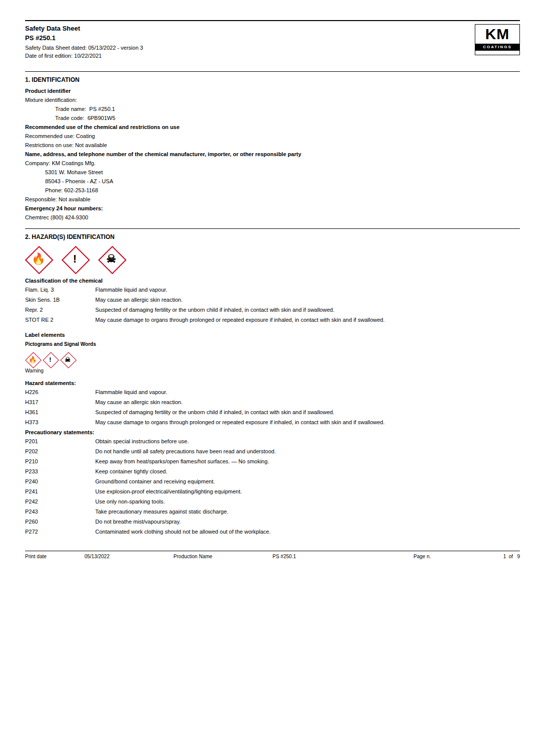KM
COATINGS
Safety Data Sheet
PS #250.1
Safety Data Sheet dated: 05/13/2022 - version 3
Date of first edition: 10/22/2021
1. IDENTIFICATION
Product identifier
Mixture identification:
Trade name: PS #250.1
Trade code: 6PB901W5
Recommended use of the chemical and restrictions on use
Recommended use: Coating
Restrictions on use: Not available
Name, address, and telephone number of the chemical manufacturer, importer, or other responsible party
Company: KM Coatings Mfg.
5301 W. Mohave Street
85043 - Phoenix - AZ - USA
Phone: 602-253-1168
Responsible: Not available
Emergency 24 hour numbers:
Chemtrec (800) 424-9300
2. HAZARD(S) IDENTIFICATION
🔥 ! ☠
Classification of the chemical
| Flam. Liq. 3 | Flammable liquid and vapour. |
| Skin Sens. 1B | May cause an allergic skin reaction. |
| Repr. 2 | Suspected of damaging fertility or the unborn child if inhaled, in contact with skin and if swallowed. |
| STOT RE 2 | May cause damage to organs through prolonged or repeated exposure if inhaled, in contact with skin and if swallowed. |
Label elements
Pictograms and Signal Words
🔥 ! ☠
Warning
Hazard statements:
| H226 | Flammable liquid and vapour. |
| H317 | May cause an allergic skin reaction. |
| H361 | Suspected of damaging fertility or the unborn child if inhaled, in contact with skin and if swallowed. |
| H373 | May cause damage to organs through prolonged or repeated exposure if inhaled, in contact with skin and if swallowed. |
Precautionary statements:
| P201 | Obtain special instructions before use. |
| P202 | Do not handle until all safety precautions have been read and understood. |
| P210 | Keep away from heat/sparks/open flames/hot surfaces. — No smoking. |
| P233 | Keep container tightly closed. |
| P240 | Ground/bond container and receiving equipment. |
| P241 | Use explosion-proof electrical/ventilating/lighting equipment. |
| P242 | Use only non-sparking tools. |
| P243 | Take precautionary measures against static discharge. |
| P260 | Do not breathe mist/vapours/spray. |
| P272 | Contaminated work clothing should not be allowed out of the workplace. |
| Print date | 05/13/2022 | Production Name | PS #250.1 | Page n. | 1 of 9 |